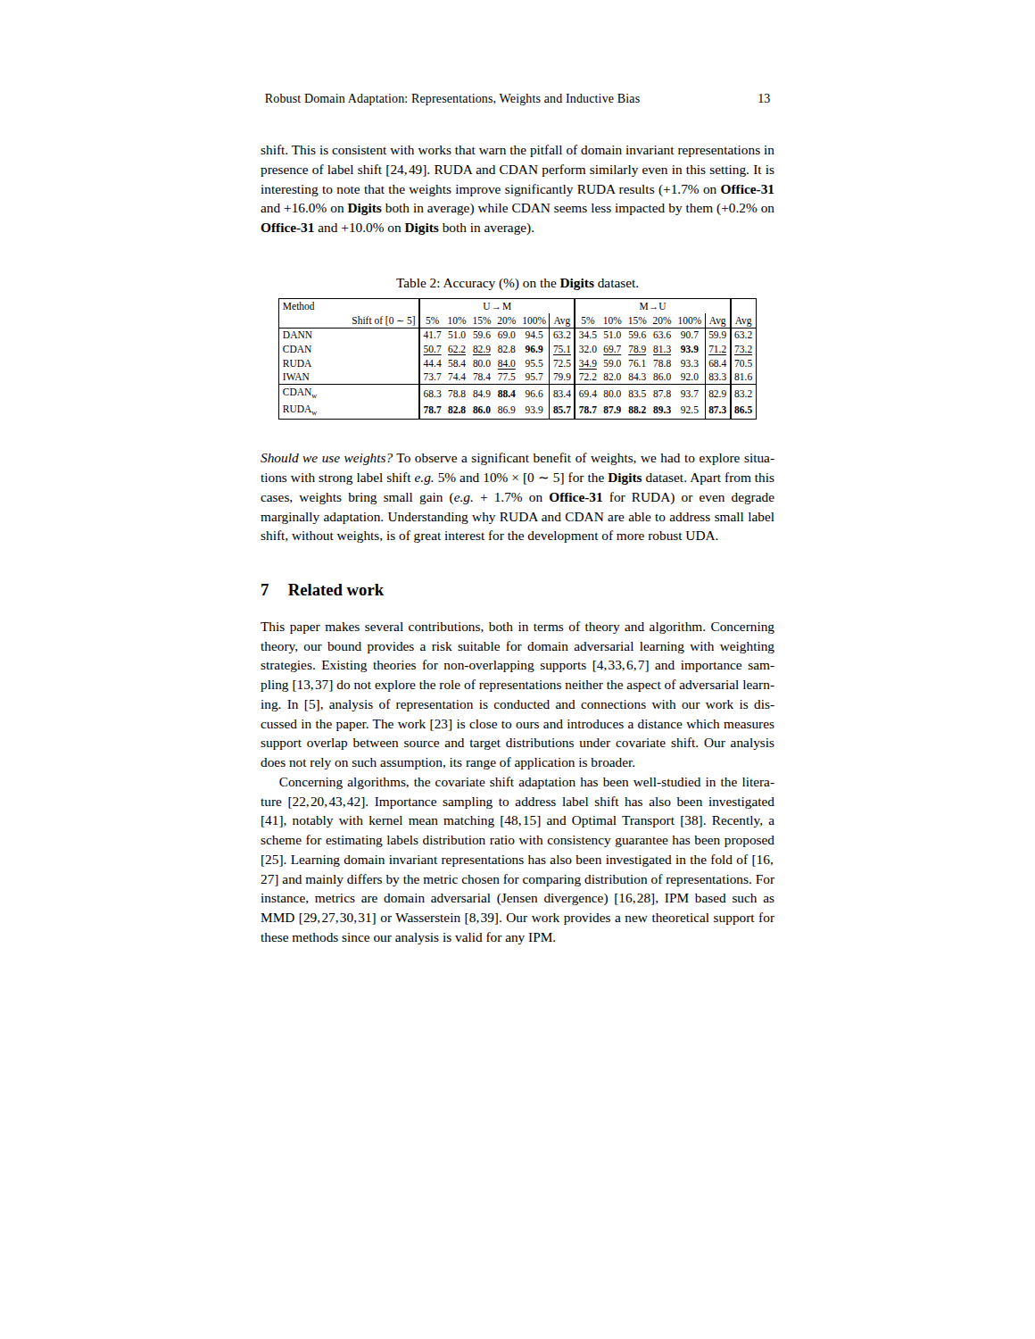Robust Domain Adaptation: Representations, Weights and Inductive Bias 13
shift. This is consistent with works that warn the pitfall of domain invariant representations in presence of label shift [24, 49]. RUDA and CDAN perform similarly even in this setting. It is interesting to note that the weights improve significantly RUDA results (+1.7% on Office-31 and +16.0% on Digits both in average) while CDAN seems less impacted by them (+0.2% on Office-31 and +10.0% on Digits both in average).
Table 2: Accuracy (%) on the Digits dataset.
| Method | U → M | M→U | |
| Shift of [0 ∼ 5] | 5% | 10% | 15% | 20% | 100% | Avg | 5% | 10% | 15% | 20% | 100% | Avg | Avg |
| DANN | 41.7 | 51.0 | 59.6 | 69.0 | 94.5 | 63.2 | 34.5 | 51.0 | 59.6 | 63.6 | 90.7 | 59.9 | 63.2 |
| CDAN | 50.7 | 62.2 | 82.9 | 82.8 | 96.9 | 75.1 | 32.0 | 69.7 | 78.9 | 81.3 | 93.9 | 71.2 | 73.2 |
| RUDA | 44.4 | 58.4 | 80.0 | 84.0 | 95.5 | 72.5 | 34.9 | 59.0 | 76.1 | 78.8 | 93.3 | 68.4 | 70.5 |
| IWAN | 73.7 | 74.4 | 78.4 | 77.5 | 95.7 | 79.9 | 72.2 | 82.0 | 84.3 | 86.0 | 92.0 | 83.3 | 81.6 |
| CDAN w | 68.3 | 78.8 | 84.9 | 88.4 | 96.6 | 83.4 | 69.4 | 80.0 | 83.5 | 87.8 | 93.7 | 82.9 | 83.2 |
| RUDA w | 78.7 | 82.8 | 86.0 | 86.9 | 93.9 | 85.7 | 78.7 | 87.9 | 88.2 | 89.3 | 92.5 | 87.3 | 86.5 |
Should we use weights? To observe a significant benefit of weights, we had to explore situations with strong label shift e.g. 5% and 10% × [0 ∼ 5] for the Digits dataset. Apart from this cases, weights bring small gain (e.g. + 1.7% on Office-31 for RUDA) or even degrade marginally adaptation. Understanding why RUDA and CDAN are able to address small label shift, without weights, is of great interest for the development of more robust UDA.
7 Related work
This paper makes several contributions, both in terms of theory and algorithm. Concerning theory, our bound provides a risk suitable for domain adversarial learning with weighting strategies. Existing theories for non-overlapping supports [4, 33, 6, 7] and importance sampling [13, 37] do not explore the role of representations neither the aspect of adversarial learning. In [5], analysis of representation is conducted and connections with our work is discussed in the paper. The work [23] is close to ours and introduces a distance which measures support overlap between source and target distributions under covariate shift. Our analysis does not rely on such assumption, its range of application is broader.
Concerning algorithms, the covariate shift adaptation has been well-studied in the literature [22, 20, 43, 42]. Importance sampling to address label shift has also been investigated [41], notably with kernel mean matching [48, 15] and Optimal Transport [38]. Recently, a scheme for estimating labels distribution ratio with consistency guarantee has been proposed [25]. Learning domain invariant representations has also been investigated in the fold of [16, 27] and mainly differs by the metric chosen for comparing distribution of representations. For instance, metrics are domain adversarial (Jensen divergence) [16, 28], IPM based such as MMD [29, 27, 30, 31] or Wasserstein [8, 39]. Our work provides a new theoretical support for these methods since our analysis is valid for any IPM.